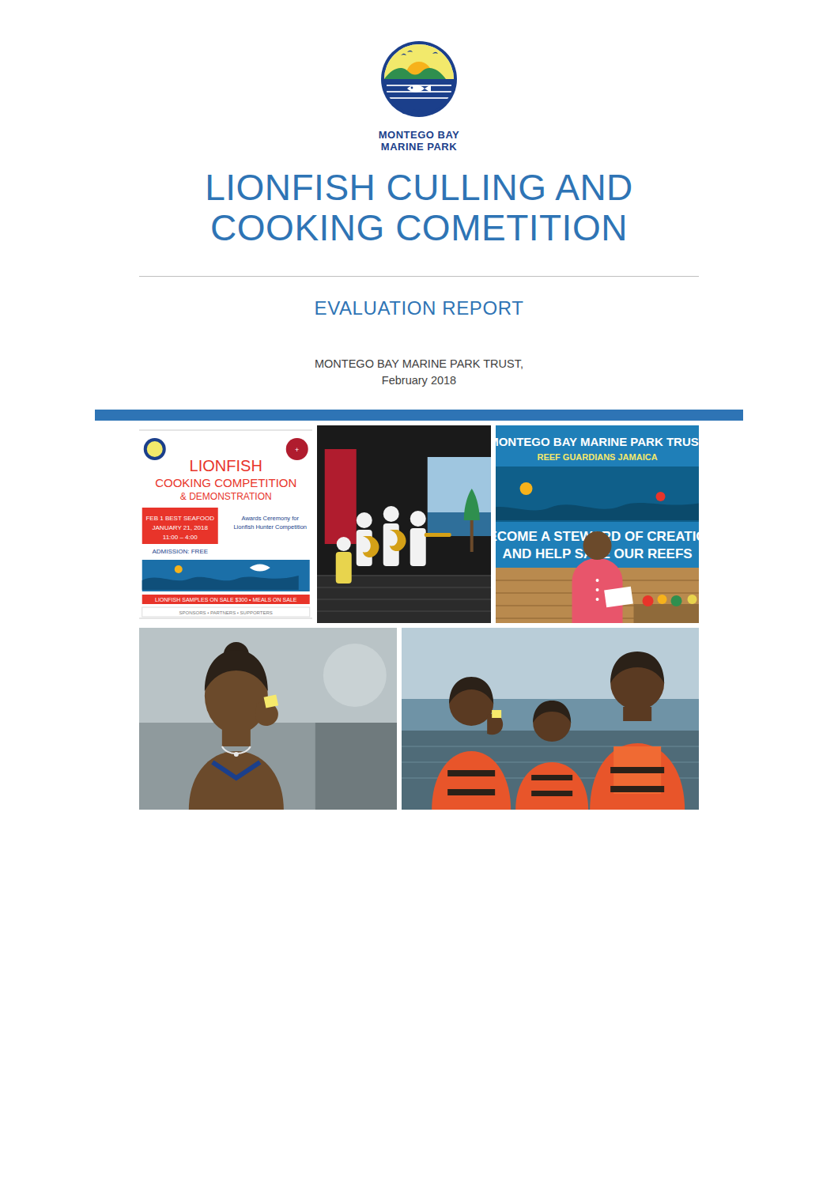MONTEGO BAY
MARINE PARK
LIONFISH CULLING AND
COOKING COMETITION
EVALUATION REPORT
MONTEGO BAY MARINE PARK TRUST,
February 2018
+ LIONFISH COOKING COMPETITION & DEMONSTRATION FEB 1 BEST SEAFOOD JANUARY 21, 2018 11:00 – 4:00 ADMISSION: FREE Awards Ceremony for Lionfish Hunter Competition LIONFISH SAMPLES ON SALE $300 • MEALS ON SALE SPONSORS • PARTNERS • SUPPORTERS
MONTEGO BAY MARINE PARK TRUST REEF GUARDIANS JAMAICA BECOME A STEWARD OF CREATION AND HELP SAVE OUR REEFS